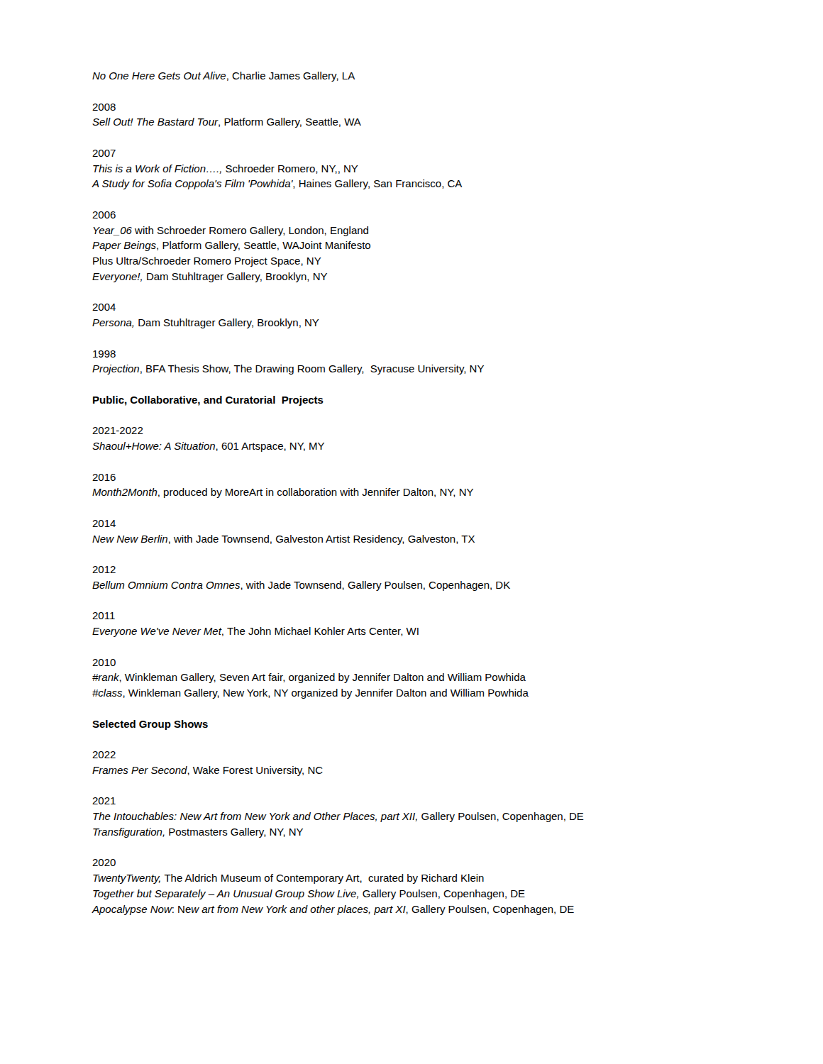No One Here Gets Out Alive, Charlie James Gallery, LA
2008
Sell Out! The Bastard Tour, Platform Gallery, Seattle, WA
2007
This is a Work of Fiction…., Schroeder Romero, NY,, NY
A Study for Sofia Coppola's Film 'Powhida', Haines Gallery, San Francisco, CA
2006
Year_06 with Schroeder Romero Gallery, London, England
Paper Beings, Platform Gallery, Seattle, WAJoint Manifesto
Plus Ultra/Schroeder Romero Project Space, NY
Everyone!, Dam Stuhltrager Gallery, Brooklyn, NY
2004
Persona, Dam Stuhltrager Gallery, Brooklyn, NY
1998
Projection, BFA Thesis Show, The Drawing Room Gallery, Syracuse University, NY
Public, Collaborative, and Curatorial Projects
2021-2022
Shaoul+Howe: A Situation, 601 Artspace, NY, MY
2016
Month2Month, produced by MoreArt in collaboration with Jennifer Dalton, NY, NY
2014
New New Berlin, with Jade Townsend, Galveston Artist Residency, Galveston, TX
2012
Bellum Omnium Contra Omnes, with Jade Townsend, Gallery Poulsen, Copenhagen, DK
2011
Everyone We've Never Met, The John Michael Kohler Arts Center, WI
2010
#rank, Winkleman Gallery, Seven Art fair, organized by Jennifer Dalton and William Powhida
#class, Winkleman Gallery, New York, NY organized by Jennifer Dalton and William Powhida
Selected Group Shows
2022
Frames Per Second, Wake Forest University, NC
2021
The Intouchables: New Art from New York and Other Places, part XII, Gallery Poulsen, Copenhagen, DE
Transfiguration, Postmasters Gallery, NY, NY
2020
TwentyTwenty, The Aldrich Museum of Contemporary Art, curated by Richard Klein
Together but Separately – An Unusual Group Show Live, Gallery Poulsen, Copenhagen, DE
Apocalypse Now: New art from New York and other places, part XI, Gallery Poulsen, Copenhagen, DE